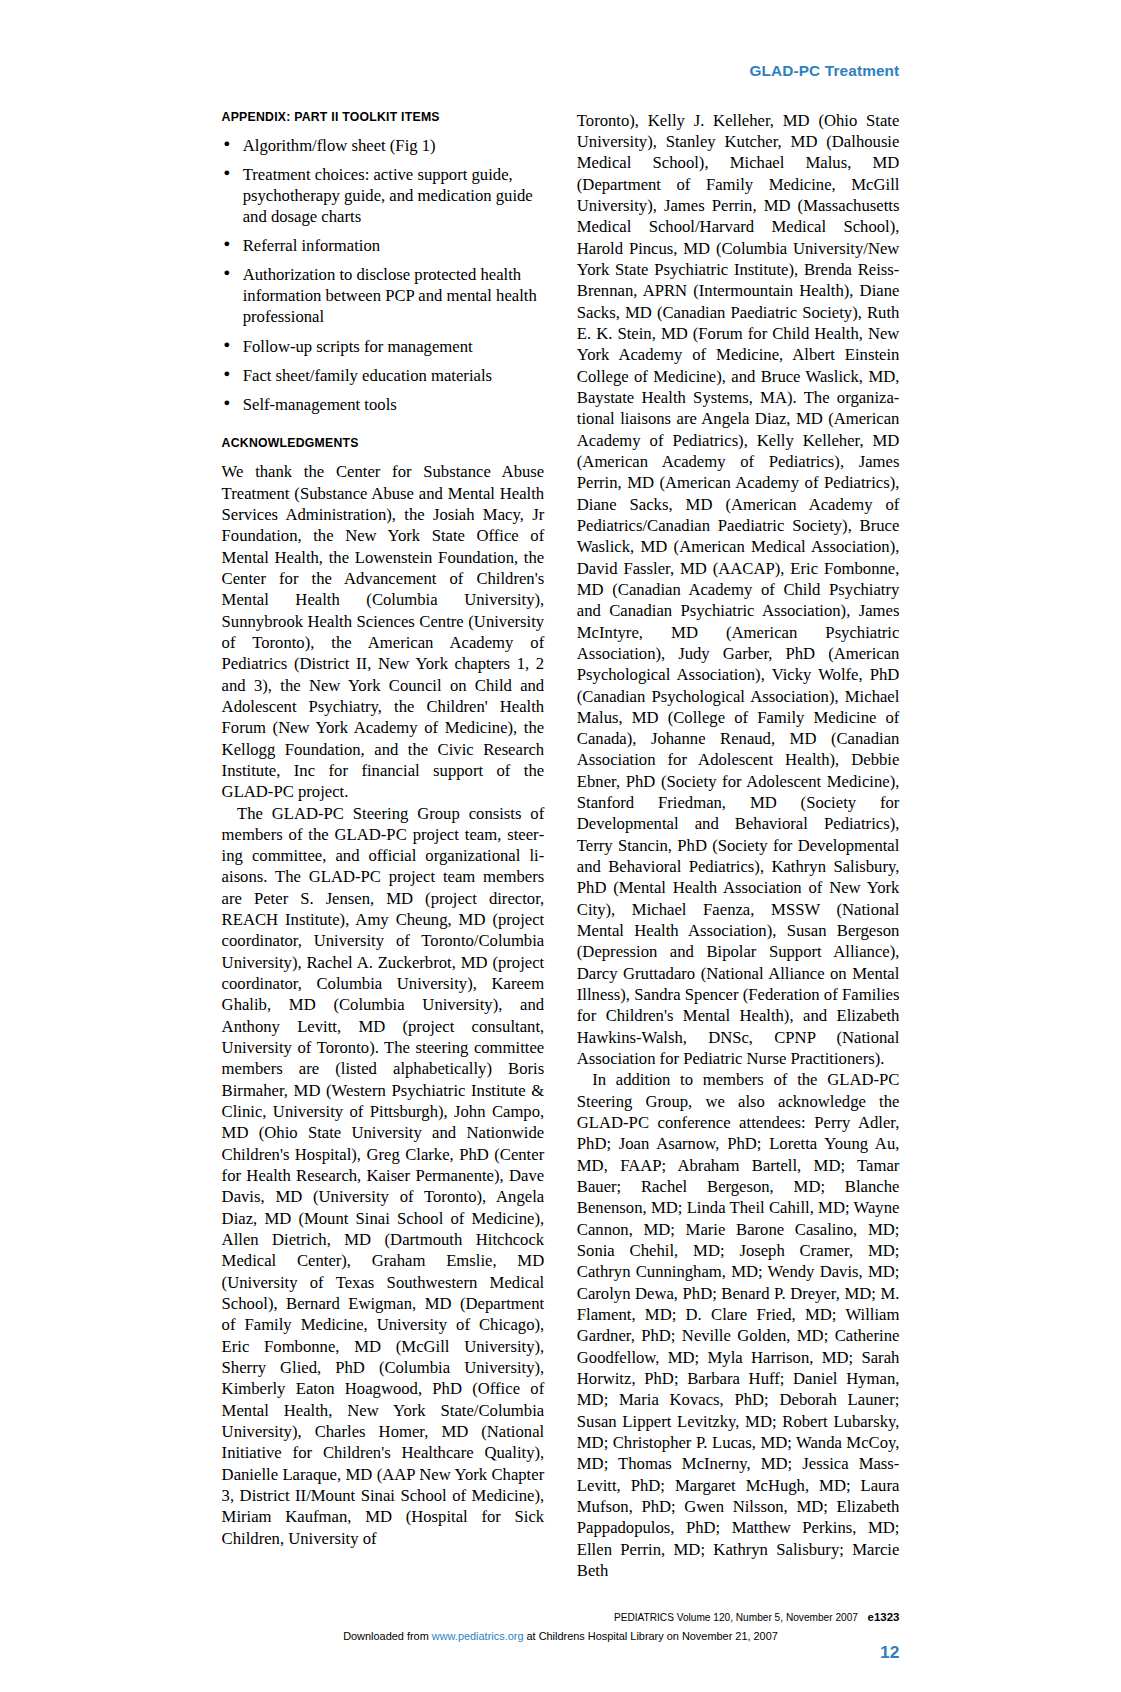GLAD-PC Treatment
APPENDIX: PART II TOOLKIT ITEMS
Algorithm/flow sheet (Fig 1)
Treatment choices: active support guide, psychotherapy guide, and medication guide and dosage charts
Referral information
Authorization to disclose protected health information between PCP and mental health professional
Follow-up scripts for management
Fact sheet/family education materials
Self-management tools
ACKNOWLEDGMENTS
We thank the Center for Substance Abuse Treatment (Substance Abuse and Mental Health Services Administration), the Josiah Macy, Jr Foundation, the New York State Office of Mental Health, the Lowenstein Foundation, the Center for the Advancement of Children's Mental Health (Columbia University), Sunnybrook Health Sciences Centre (University of Toronto), the American Academy of Pediatrics (District II, New York chapters 1, 2 and 3), the New York Council on Child and Adolescent Psychiatry, the Children' Health Forum (New York Academy of Medicine), the Kellogg Foundation, and the Civic Research Institute, Inc for financial support of the GLAD-PC project.
The GLAD-PC Steering Group consists of members of the GLAD-PC project team, steering committee, and official organizational liaisons. The GLAD-PC project team members are Peter S. Jensen, MD (project director, REACH Institute), Amy Cheung, MD (project coordinator, University of Toronto/Columbia University), Rachel A. Zuckerbrot, MD (project coordinator, Columbia University), Kareem Ghalib, MD (Columbia University), and Anthony Levitt, MD (project consultant, University of Toronto). The steering committee members are (listed alphabetically) Boris Birmaher, MD (Western Psychiatric Institute & Clinic, University of Pittsburgh), John Campo, MD (Ohio State University and Nationwide Children's Hospital), Greg Clarke, PhD (Center for Health Research, Kaiser Permanente), Dave Davis, MD (University of Toronto), Angela Diaz, MD (Mount Sinai School of Medicine), Allen Dietrich, MD (Dartmouth Hitchcock Medical Center), Graham Emslie, MD (University of Texas Southwestern Medical School), Bernard Ewigman, MD (Department of Family Medicine, University of Chicago), Eric Fombonne, MD (McGill University), Sherry Glied, PhD (Columbia University), Kimberly Eaton Hoagwood, PhD (Office of Mental Health, New York State/Columbia University), Charles Homer, MD (National Initiative for Children's Healthcare Quality), Danielle Laraque, MD (AAP New York Chapter 3, District II/Mount Sinai School of Medicine), Miriam Kaufman, MD (Hospital for Sick Children, University of
Toronto), Kelly J. Kelleher, MD (Ohio State University), Stanley Kutcher, MD (Dalhousie Medical School), Michael Malus, MD (Department of Family Medicine, McGill University), James Perrin, MD (Massachusetts Medical School/Harvard Medical School), Harold Pincus, MD (Columbia University/New York State Psychiatric Institute), Brenda Reiss-Brennan, APRN (Intermountain Health), Diane Sacks, MD (Canadian Paediatric Society), Ruth E. K. Stein, MD (Forum for Child Health, New York Academy of Medicine, Albert Einstein College of Medicine), and Bruce Waslick, MD, Baystate Health Systems, MA). The organizational liaisons are Angela Diaz, MD (American Academy of Pediatrics), Kelly Kelleher, MD (American Academy of Pediatrics), James Perrin, MD (American Academy of Pediatrics), Diane Sacks, MD (American Academy of Pediatrics/Canadian Paediatric Society), Bruce Waslick, MD (American Medical Association), David Fassler, MD (AACAP), Eric Fombonne, MD (Canadian Academy of Child Psychiatry and Canadian Psychiatric Association), James McIntyre, MD (American Psychiatric Association), Judy Garber, PhD (American Psychological Association), Vicky Wolfe, PhD (Canadian Psychological Association), Michael Malus, MD (College of Family Medicine of Canada), Johanne Renaud, MD (Canadian Association for Adolescent Health), Debbie Ebner, PhD (Society for Adolescent Medicine), Stanford Friedman, MD (Society for Developmental and Behavioral Pediatrics), Terry Stancin, PhD (Society for Developmental and Behavioral Pediatrics), Kathryn Salisbury, PhD (Mental Health Association of New York City), Michael Faenza, MSSW (National Mental Health Association), Susan Bergeson (Depression and Bipolar Support Alliance), Darcy Gruttadaro (National Alliance on Mental Illness), Sandra Spencer (Federation of Families for Children's Mental Health), and Elizabeth Hawkins-Walsh, DNSc, CPNP (National Association for Pediatric Nurse Practitioners).
In addition to members of the GLAD-PC Steering Group, we also acknowledge the GLAD-PC conference attendees: Perry Adler, PhD; Joan Asarnow, PhD; Loretta Young Au, MD, FAAP; Abraham Bartell, MD; Tamar Bauer; Rachel Bergeson, MD; Blanche Benenson, MD; Linda Theil Cahill, MD; Wayne Cannon, MD; Marie Barone Casalino, MD; Sonia Chehil, MD; Joseph Cramer, MD; Cathryn Cunningham, MD; Wendy Davis, MD; Carolyn Dewa, PhD; Benard P. Dreyer, MD; M. Flament, MD; D. Clare Fried, MD; William Gardner, PhD; Neville Golden, MD; Catherine Goodfellow, MD; Myla Harrison, MD; Sarah Horwitz, PhD; Barbara Huff; Daniel Hyman, MD; Maria Kovacs, PhD; Deborah Launer; Susan Lippert Levitzky, MD; Robert Lubarsky, MD; Christopher P. Lucas, MD; Wanda McCoy, MD; Thomas McInerny, MD; Jessica Mass-Levitt, PhD; Margaret McHugh, MD; Laura Mufson, PhD; Gwen Nilsson, MD; Elizabeth Pappadopulos, PhD; Matthew Perkins, MD; Ellen Perrin, MD; Kathryn Salisbury; Marcie Beth
PEDIATRICS Volume 120, Number 5, November 2007e1323
Downloaded from www.pediatrics.org at Childrens Hospital Library on November 21, 2007
12